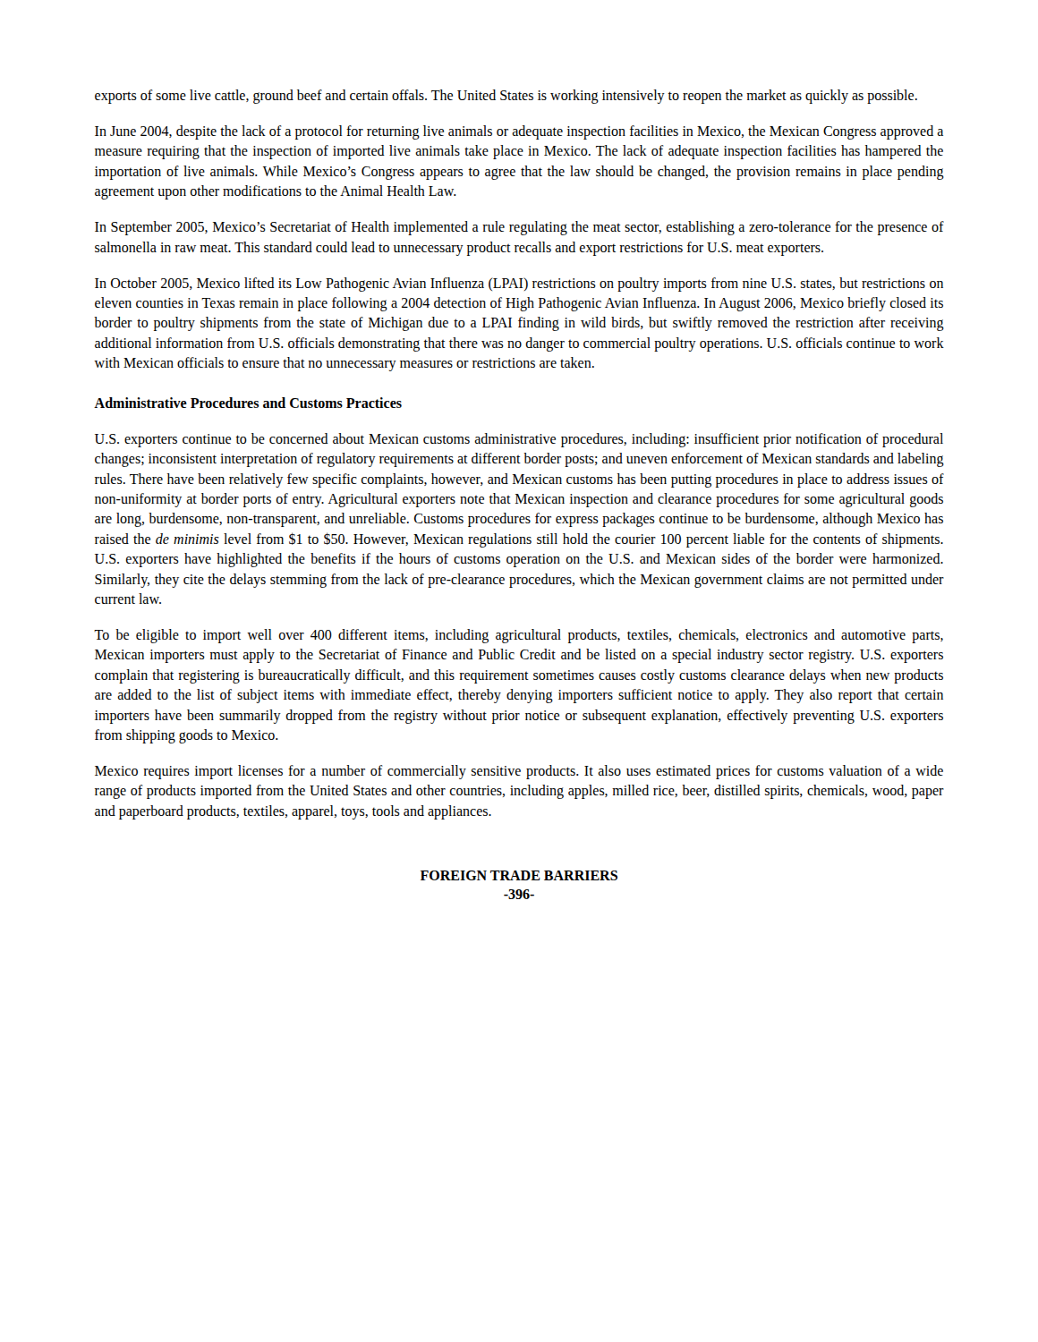exports of some live cattle, ground beef and certain offals. The United States is working intensively to reopen the market as quickly as possible.
In June 2004, despite the lack of a protocol for returning live animals or adequate inspection facilities in Mexico, the Mexican Congress approved a measure requiring that the inspection of imported live animals take place in Mexico. The lack of adequate inspection facilities has hampered the importation of live animals. While Mexico’s Congress appears to agree that the law should be changed, the provision remains in place pending agreement upon other modifications to the Animal Health Law.
In September 2005, Mexico’s Secretariat of Health implemented a rule regulating the meat sector, establishing a zero-tolerance for the presence of salmonella in raw meat. This standard could lead to unnecessary product recalls and export restrictions for U.S. meat exporters.
In October 2005, Mexico lifted its Low Pathogenic Avian Influenza (LPAI) restrictions on poultry imports from nine U.S. states, but restrictions on eleven counties in Texas remain in place following a 2004 detection of High Pathogenic Avian Influenza. In August 2006, Mexico briefly closed its border to poultry shipments from the state of Michigan due to a LPAI finding in wild birds, but swiftly removed the restriction after receiving additional information from U.S. officials demonstrating that there was no danger to commercial poultry operations. U.S. officials continue to work with Mexican officials to ensure that no unnecessary measures or restrictions are taken.
Administrative Procedures and Customs Practices
U.S. exporters continue to be concerned about Mexican customs administrative procedures, including: insufficient prior notification of procedural changes; inconsistent interpretation of regulatory requirements at different border posts; and uneven enforcement of Mexican standards and labeling rules. There have been relatively few specific complaints, however, and Mexican customs has been putting procedures in place to address issues of non-uniformity at border ports of entry. Agricultural exporters note that Mexican inspection and clearance procedures for some agricultural goods are long, burdensome, non-transparent, and unreliable. Customs procedures for express packages continue to be burdensome, although Mexico has raised the de minimis level from $1 to $50. However, Mexican regulations still hold the courier 100 percent liable for the contents of shipments. U.S. exporters have highlighted the benefits if the hours of customs operation on the U.S. and Mexican sides of the border were harmonized. Similarly, they cite the delays stemming from the lack of pre-clearance procedures, which the Mexican government claims are not permitted under current law.
To be eligible to import well over 400 different items, including agricultural products, textiles, chemicals, electronics and automotive parts, Mexican importers must apply to the Secretariat of Finance and Public Credit and be listed on a special industry sector registry. U.S. exporters complain that registering is bureaucratically difficult, and this requirement sometimes causes costly customs clearance delays when new products are added to the list of subject items with immediate effect, thereby denying importers sufficient notice to apply. They also report that certain importers have been summarily dropped from the registry without prior notice or subsequent explanation, effectively preventing U.S. exporters from shipping goods to Mexico.
Mexico requires import licenses for a number of commercially sensitive products. It also uses estimated prices for customs valuation of a wide range of products imported from the United States and other countries, including apples, milled rice, beer, distilled spirits, chemicals, wood, paper and paperboard products, textiles, apparel, toys, tools and appliances.
FOREIGN TRADE BARRIERS
-396-